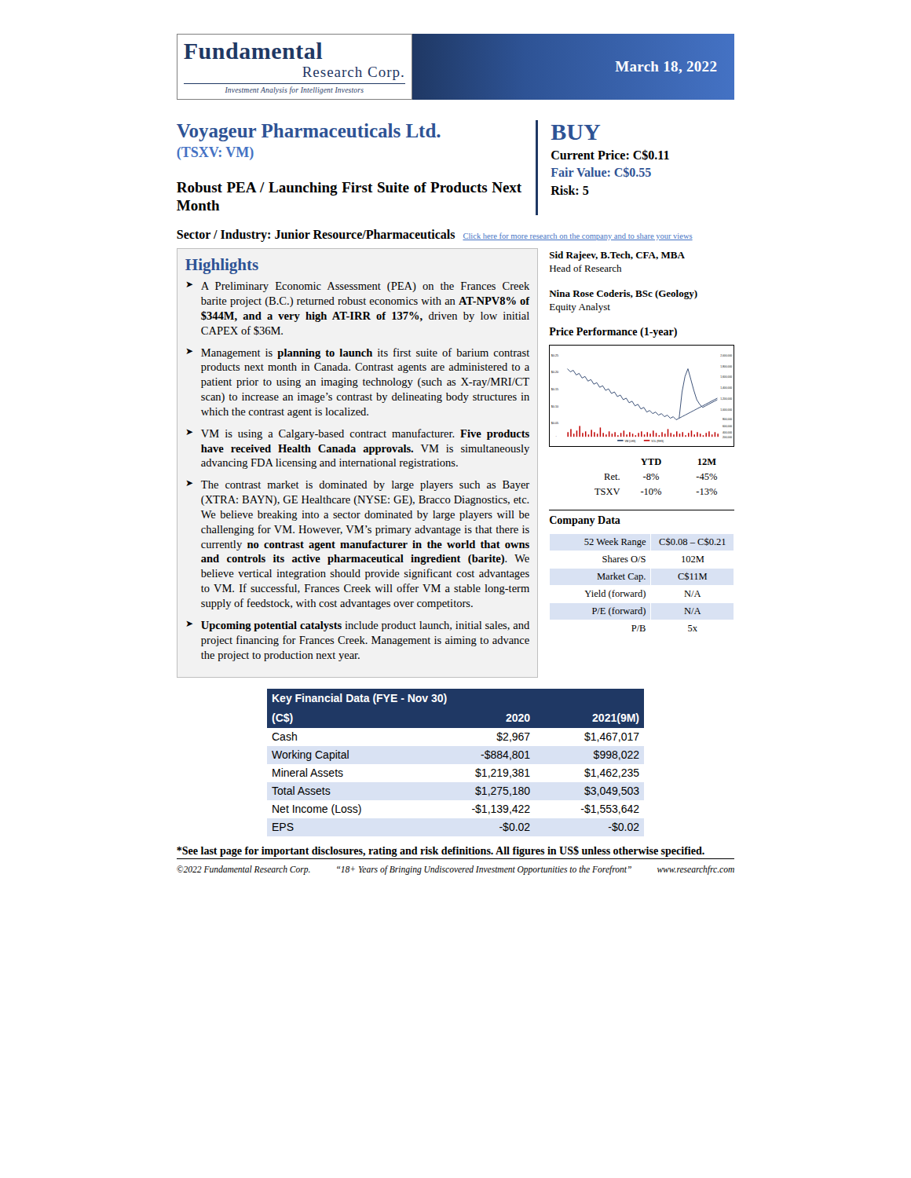Fundamental
Research Corp.
Investment Analysis for Intelligent Investors
March 18, 2022
Voyageur Pharmaceuticals Ltd.
(TSXV: VM)
Robust PEA / Launching First Suite of Products Next Month
BUY
Current Price: C$0.11
Fair Value: C$0.55
Risk: 5
Sector / Industry: Junior Resource/Pharmaceuticals
Click here for more research on the company and to share your views
Highlights
A Preliminary Economic Assessment (PEA) on the Frances Creek barite project (B.C.) returned robust economics with an AT-NPV8% of $344M, and a very high AT-IRR of 137%, driven by low initial CAPEX of $36M.
Management is planning to launch its first suite of barium contrast products next month in Canada. Contrast agents are administered to a patient prior to using an imaging technology (such as X-ray/MRI/CT scan) to increase an image’s contrast by delineating body structures in which the contrast agent is localized.
VM is using a Calgary-based contract manufacturer. Five products have received Health Canada approvals. VM is simultaneously advancing FDA licensing and international registrations.
The contrast market is dominated by large players such as Bayer (XTRA: BAYN), GE Healthcare (NYSE: GE), Bracco Diagnostics, etc. We believe breaking into a sector dominated by large players will be challenging for VM. However, VM’s primary advantage is that there is currently no contrast agent manufacturer in the world that owns and controls its active pharmaceutical ingredient (barite). We believe vertical integration should provide significant cost advantages to VM. If successful, Frances Creek will offer VM a stable long-term supply of feedstock, with cost advantages over competitors.
Upcoming potential catalysts include product launch, initial sales, and project financing for Frances Creek. Management is aiming to advance the project to production next year.
Sid Rajeev, B.Tech, CFA, MBA
Head of Research
Nina Rose Coderis, BSc (Geology)
Equity Analyst
Price Performance (1-year)
$0.25 $0.20 $0.15 $0.10 $0.05 - 2,000,000 1,800,000 1,600,000 1,400,000 1,200,000 1,000,000 800,000 600,000 400,000 200,000 VM (LHS) VOL (RHS)
| | YTD | 12M |
| Ret. | -8% | -45% |
| TSXV | -10% | -13% |
Company Data
| 52 Week Range | C$0.08 – C$0.21 |
| Shares O/S | 102M |
| Market Cap. | C$11M |
| Yield (forward) | N/A |
| P/E (forward) | N/A |
| P/B | 5x |
| Key Financial Data (FYE - Nov 30) |
| --- |
| (C$) | 2020 | 2021(9M) |
| Cash | $2,967 | $1,467,017 |
| Working Capital | -$884,801 | $998,022 |
| Mineral Assets | $1,219,381 | $1,462,235 |
| Total Assets | $1,275,180 | $3,049,503 |
| Net Income (Loss) | -$1,139,422 | -$1,553,642 |
| EPS | -$0.02 | -$0.02 |
*See last page for important disclosures, rating and risk definitions. All figures in US$ unless otherwise specified.
©2022 Fundamental Research Corp.
“18+ Years of Bringing Undiscovered Investment Opportunities to the Forefront”
www.researchfrc.com